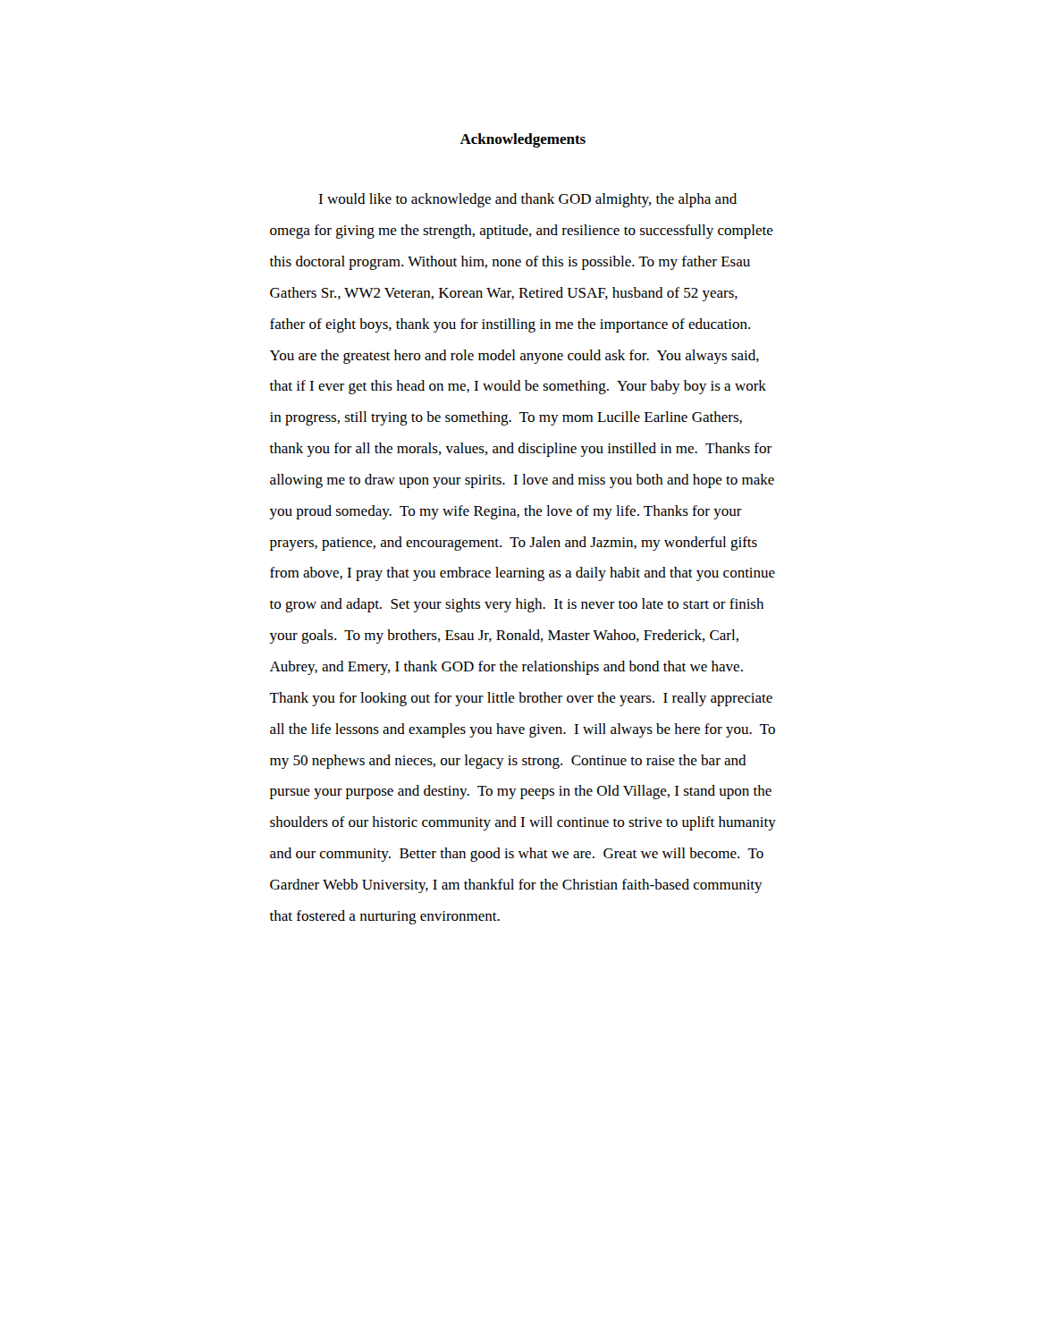Acknowledgements
I would like to acknowledge and thank GOD almighty, the alpha and omega for giving me the strength, aptitude, and resilience to successfully complete this doctoral program. Without him, none of this is possible. To my father Esau Gathers Sr., WW2 Veteran, Korean War, Retired USAF, husband of 52 years, father of eight boys, thank you for instilling in me the importance of education. You are the greatest hero and role model anyone could ask for. You always said, that if I ever get this head on me, I would be something. Your baby boy is a work in progress, still trying to be something. To my mom Lucille Earline Gathers, thank you for all the morals, values, and discipline you instilled in me. Thanks for allowing me to draw upon your spirits. I love and miss you both and hope to make you proud someday. To my wife Regina, the love of my life. Thanks for your prayers, patience, and encouragement. To Jalen and Jazmin, my wonderful gifts from above, I pray that you embrace learning as a daily habit and that you continue to grow and adapt. Set your sights very high. It is never too late to start or finish your goals. To my brothers, Esau Jr, Ronald, Master Wahoo, Frederick, Carl, Aubrey, and Emery, I thank GOD for the relationships and bond that we have. Thank you for looking out for your little brother over the years. I really appreciate all the life lessons and examples you have given. I will always be here for you. To my 50 nephews and nieces, our legacy is strong. Continue to raise the bar and pursue your purpose and destiny. To my peeps in the Old Village, I stand upon the shoulders of our historic community and I will continue to strive to uplift humanity and our community. Better than good is what we are. Great we will become. To Gardner Webb University, I am thankful for the Christian faith-based community that fostered a nurturing environment.